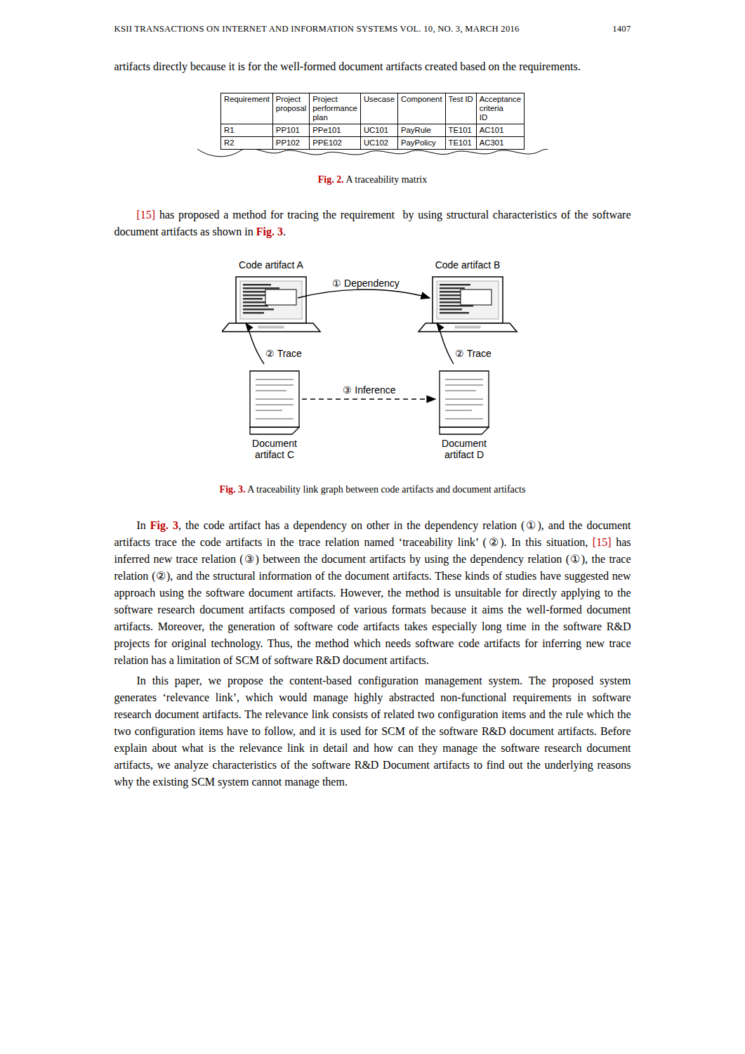KSII Transactions on Internet and Information Systems Vol. 10, No. 3, March 2016 1407
artifacts directly because it is for the well-formed document artifacts created based on the requirements.
| Requirement | Project proposal | Project performance plan | Usecase | Component | Test ID | Acceptance criteria ID |
| --- | --- | --- | --- | --- | --- | --- |
| R1 | PP101 | PPe101 | UC101 | PayRule | TE101 | AC101 |
| R2 | PP102 | PPE102 | UC102 | PayPolicy | TE101 | AC301 |
Fig. 2. A traceability matrix
[15] has proposed a method for tracing the requirement by using structural characteristics of the software document artifacts as shown in Fig. 3.
Code artifact A Code artifact B ① Dependency ② Trace ② Trace Document artifact C Document artifact D ③ Inference
Fig. 3. A traceability link graph between code artifacts and document artifacts
In Fig. 3, the code artifact has a dependency on other in the dependency relation (①), and the document artifacts trace the code artifacts in the trace relation named ‘traceability link’ (②). In this situation, [15] has inferred new trace relation (③) between the document artifacts by using the dependency relation (①), the trace relation (②), and the structural information of the document artifacts. These kinds of studies have suggested new approach using the software document artifacts. However, the method is unsuitable for directly applying to the software research document artifacts composed of various formats because it aims the well-formed document artifacts. Moreover, the generation of software code artifacts takes especially long time in the software R&D projects for original technology. Thus, the method which needs software code artifacts for inferring new trace relation has a limitation of SCM of software R&D document artifacts.
In this paper, we propose the content-based configuration management system. The proposed system generates ‘relevance link’, which would manage highly abstracted non-functional requirements in software research document artifacts. The relevance link consists of related two configuration items and the rule which the two configuration items have to follow, and it is used for SCM of the software R&D document artifacts. Before explain about what is the relevance link in detail and how can they manage the software research document artifacts, we analyze characteristics of the software R&D Document artifacts to find out the underlying reasons why the existing SCM system cannot manage them.